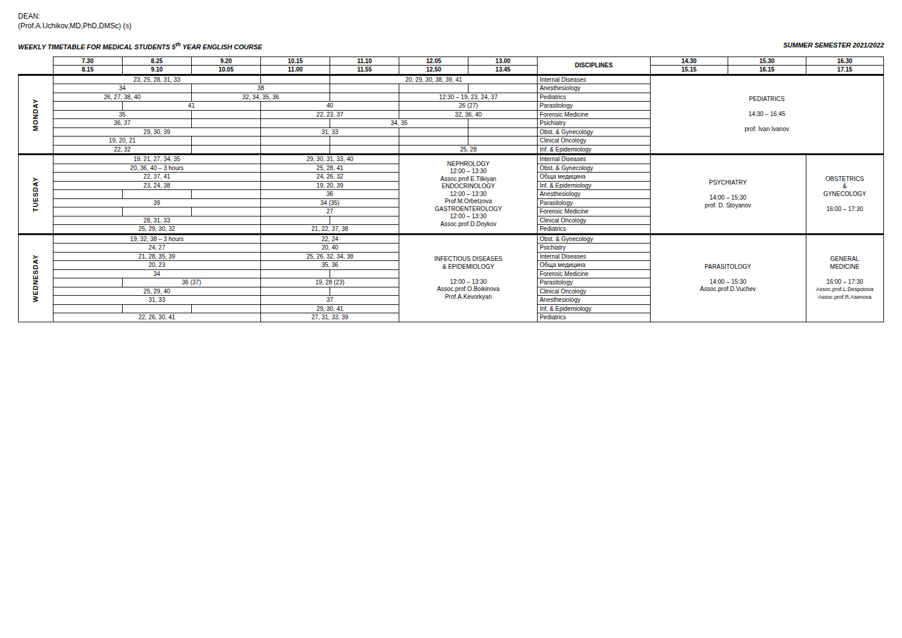DEAN:
(Prof.A.Uchikov,MD,PhD,DMSc) (s)
WEEKLY TIMETABLE FOR MEDICAL STUDENTS 5th YEAR ENGLISH COURSE
SUMMER SEMESTER 2021/2022
| | 7.30 | 8.25 | 9.20 | 10.15 | 11.10 | 12.05 | 13.00 | DISCIPLINES | 14.30 | 15.30 | 16.30 |
| --- | --- | --- | --- | --- | --- | --- | --- | --- | --- | --- | --- |
| 8.15 | 9.10 | 10.05 | 11.00 | 11.55 | 12.50 | 13.45 | 15.15 | 16.15 | 17.15 |
| MONDAY | 23, 25, 28, 31, 33 | | 20, 29, 30, 38, 39, 41 | Internal Diseases | PEDIATRICS 14:30 – 16:45 prof. Ivan Ivanov |
| 34 | 38 | | | | Anesthesiology |
| 26, 27, 38, 40 | 32, 34, 35, 36 | | 12:30 – 19, 23, 24, 37 | Pediatrics |
| | 41 | 40 | 26 (27) | Parasitology |
| 35 | | 22, 23, 37 | 32, 36, 40 | Forensic Medicine |
| 36, 37 | | | 34, 35 | | Psichiatry |
| 29, 30, 39 | 31, 33 | | | Obst. & Gynecology |
| 19, 20, 21 | | | | | | Clinical Oncology |
| 22, 32 | | | | 25, 28 | Inf. & Epidemiology |
| TUESDAY | 19, 21, 27, 34, 35 | 29, 30, 31, 33, 40 | NEPHROLOGY 12:00 – 13:30 Assoc.prof.E.Tilkiyan ENDOCRINOLOGY 12:00 – 13:30 Prof.M.Orbetzova GASTROENTEROLOGY 12:00 – 13:30 Assoc.prof.D.Doykov | Internal Diseases | PSYCHIATRY 14:00 – 15:30 prof. D. Stoyanov | OBSTETRICS & GYNECOLOGY 16:00 – 17:30 |
| 20, 36, 40 – 3 hours | 25, 28, 41 | Obst. & Gynecology |
| 22, 37, 41 | 24, 26, 32 | Обща медицина |
| 23, 24, 38 | 19, 20, 39 | Inf. & Epidemiology |
| | | | 36 | Anesthesiology |
| 39 | 34 (35) | Parasitology |
| | | | 27 | Forensic Medicine |
| 28, 31, 33 | | | Clinical Oncology |
| 25, 29, 30, 32 | 21, 22, 37, 38 | Pediatrics |
| WEDNESDAY | 19, 32, 38 – 3 hours | 22, 24 | INFECTIOUS DISEASES & EPIDEMIOLOGY 12:00 – 13:30 Assoc.prof.O.Boikinova Prof.A.Kevorkyan | Obst. & Gynecology | PARASITOLOGY 14:00 – 15:30 Assoc.prof.D.Vuchev | GENERAL MEDICINE 16:00 – 17:30 Assoc.prof.L.Despotova Assoc.prof.R.Asenova |
| 24, 27 | 20, 40 | Psichiatry |
| 21, 28, 35, 39 | 25, 26, 32, 34, 38 | Internal Diseases |
| 20, 23 | 35, 36 | Обща медицина |
| 34 | | | Forensic Medicine |
| | 36 (37) | 19, 28 (23) | Parasitology |
| 25, 29, 40 | | | Clinical Oncology |
| 31, 33 | 37 | Anesthesiology |
| | | | 29, 30, 41 | Inf. & Epidemiology |
| 22, 26, 30, 41 | 27, 31, 33, 39 | Pediatrics |